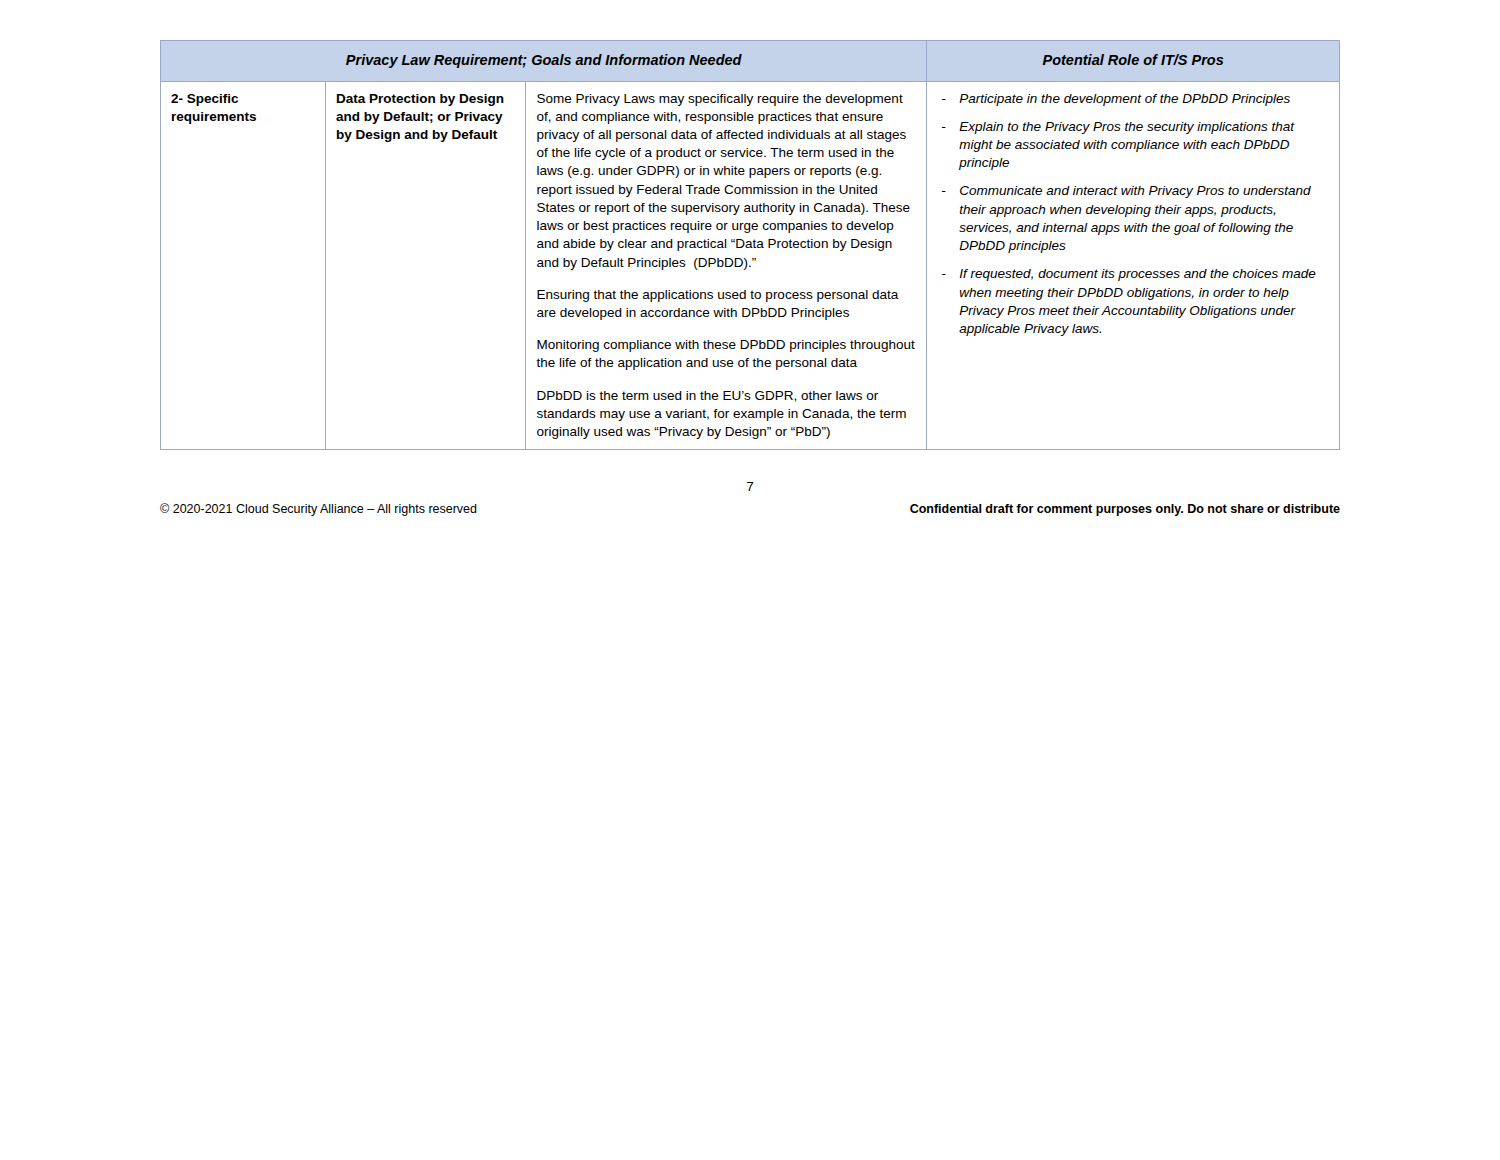| Privacy Law Requirement; Goals and Information Needed | Potential Role of IT/S Pros |
| --- | --- |
| 2- Specific requirements | Data Protection by Design and by Default; or Privacy by Design and by Default | Some Privacy Laws may specifically require the development of, and compliance with, responsible practices that ensure privacy of all personal data of affected individuals at all stages of the life cycle of a product or service. The term used in the laws (e.g. under GDPR) or in white papers or reports (e.g. report issued by Federal Trade Commission in the United States or report of the supervisory authority in Canada). These laws or best practices require or urge companies to develop and abide by clear and practical “Data Protection by Design and by Default Principles (DPbDD).” Ensuring that the applications used to process personal data are developed in accordance with DPbDD Principles Monitoring compliance with these DPbDD principles throughout the life of the application and use of the personal data DPbDD is the term used in the EU’s GDPR, other laws or standards may use a variant, for example in Canada, the term originally used was “Privacy by Design” or “PbD”) | Participate in the development of the DPbDD Principles Explain to the Privacy Pros the security implications that might be associated with compliance with each DPbDD principle Communicate and interact with Privacy Pros to understand their approach when developing their apps, products, services, and internal apps with the goal of following the DPbDD principles If requested, document its processes and the choices made when meeting their DPbDD obligations, in order to help Privacy Pros meet their Accountability Obligations under applicable Privacy laws. |
7
© 2020-2021 Cloud Security Alliance – All rights reserved
Confidential draft for comment purposes only. Do not share or distribute